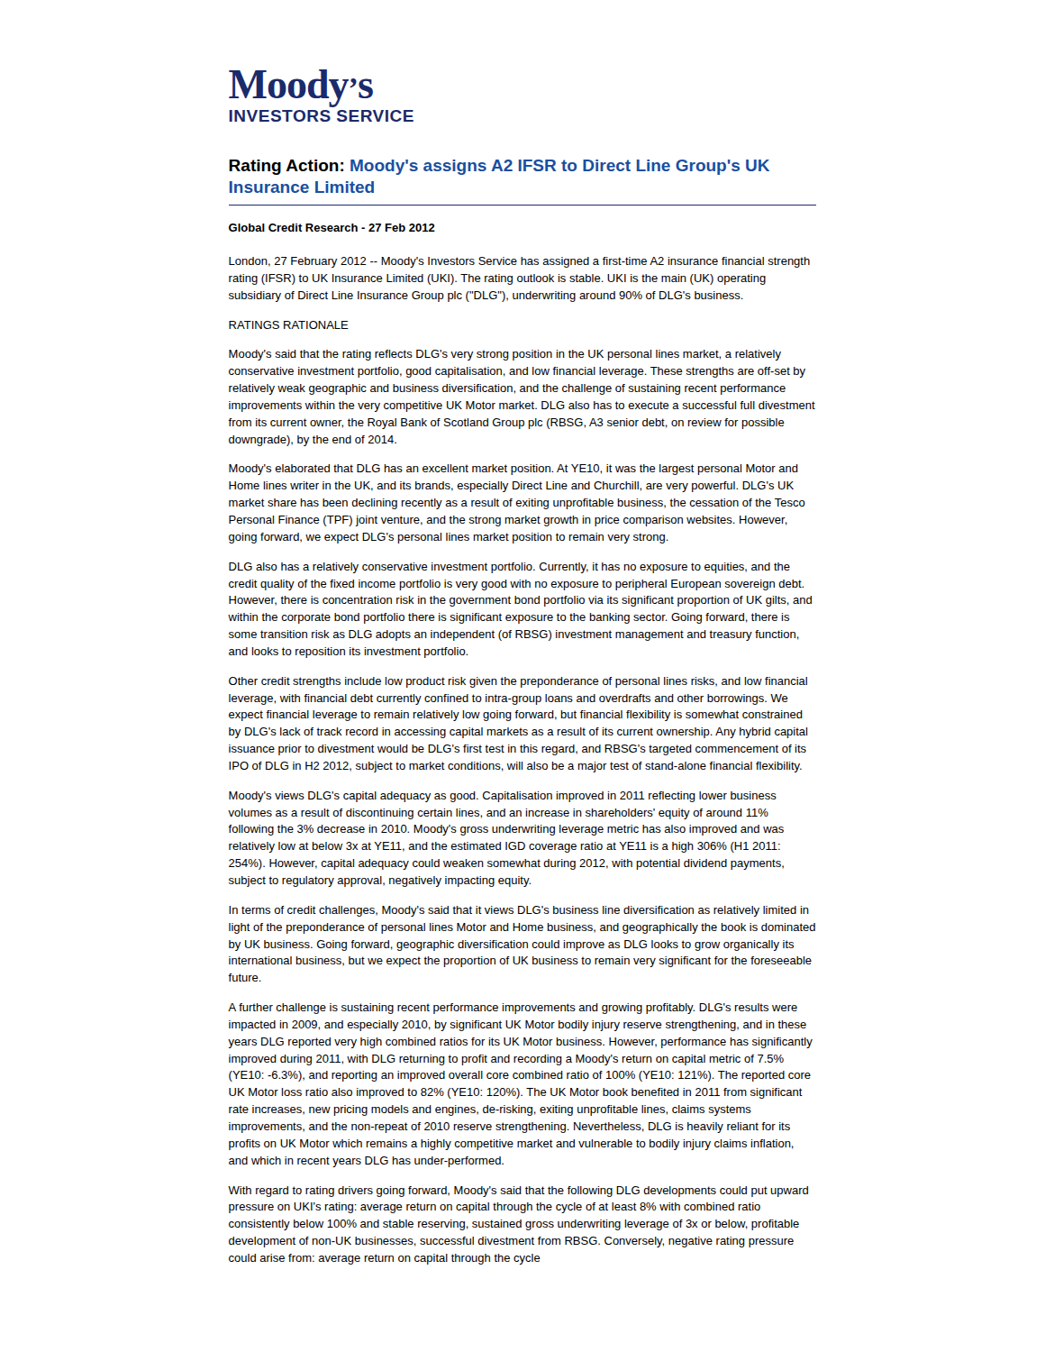Moody’s INVESTORS SERVICE
Rating Action: Moody's assigns A2 IFSR to Direct Line Group's UK Insurance Limited
Global Credit Research - 27 Feb 2012
London, 27 February 2012 -- Moody's Investors Service has assigned a first-time A2 insurance financial strength rating (IFSR) to UK Insurance Limited (UKI). The rating outlook is stable. UKI is the main (UK) operating subsidiary of Direct Line Insurance Group plc ("DLG"), underwriting around 90% of DLG's business.
RATINGS RATIONALE
Moody's said that the rating reflects DLG's very strong position in the UK personal lines market, a relatively conservative investment portfolio, good capitalisation, and low financial leverage. These strengths are off-set by relatively weak geographic and business diversification, and the challenge of sustaining recent performance improvements within the very competitive UK Motor market. DLG also has to execute a successful full divestment from its current owner, the Royal Bank of Scotland Group plc (RBSG, A3 senior debt, on review for possible downgrade), by the end of 2014.
Moody's elaborated that DLG has an excellent market position. At YE10, it was the largest personal Motor and Home lines writer in the UK, and its brands, especially Direct Line and Churchill, are very powerful. DLG's UK market share has been declining recently as a result of exiting unprofitable business, the cessation of the Tesco Personal Finance (TPF) joint venture, and the strong market growth in price comparison websites. However, going forward, we expect DLG's personal lines market position to remain very strong.
DLG also has a relatively conservative investment portfolio. Currently, it has no exposure to equities, and the credit quality of the fixed income portfolio is very good with no exposure to peripheral European sovereign debt. However, there is concentration risk in the government bond portfolio via its significant proportion of UK gilts, and within the corporate bond portfolio there is significant exposure to the banking sector. Going forward, there is some transition risk as DLG adopts an independent (of RBSG) investment management and treasury function, and looks to reposition its investment portfolio.
Other credit strengths include low product risk given the preponderance of personal lines risks, and low financial leverage, with financial debt currently confined to intra-group loans and overdrafts and other borrowings. We expect financial leverage to remain relatively low going forward, but financial flexibility is somewhat constrained by DLG's lack of track record in accessing capital markets as a result of its current ownership. Any hybrid capital issuance prior to divestment would be DLG's first test in this regard, and RBSG's targeted commencement of its IPO of DLG in H2 2012, subject to market conditions, will also be a major test of stand-alone financial flexibility.
Moody's views DLG's capital adequacy as good. Capitalisation improved in 2011 reflecting lower business volumes as a result of discontinuing certain lines, and an increase in shareholders' equity of around 11% following the 3% decrease in 2010. Moody's gross underwriting leverage metric has also improved and was relatively low at below 3x at YE11, and the estimated IGD coverage ratio at YE11 is a high 306% (H1 2011: 254%). However, capital adequacy could weaken somewhat during 2012, with potential dividend payments, subject to regulatory approval, negatively impacting equity.
In terms of credit challenges, Moody's said that it views DLG's business line diversification as relatively limited in light of the preponderance of personal lines Motor and Home business, and geographically the book is dominated by UK business. Going forward, geographic diversification could improve as DLG looks to grow organically its international business, but we expect the proportion of UK business to remain very significant for the foreseeable future.
A further challenge is sustaining recent performance improvements and growing profitably. DLG's results were impacted in 2009, and especially 2010, by significant UK Motor bodily injury reserve strengthening, and in these years DLG reported very high combined ratios for its UK Motor business. However, performance has significantly improved during 2011, with DLG returning to profit and recording a Moody's return on capital metric of 7.5% (YE10: -6.3%), and reporting an improved overall core combined ratio of 100% (YE10: 121%). The reported core UK Motor loss ratio also improved to 82% (YE10: 120%). The UK Motor book benefited in 2011 from significant rate increases, new pricing models and engines, de-risking, exiting unprofitable lines, claims systems improvements, and the non-repeat of 2010 reserve strengthening. Nevertheless, DLG is heavily reliant for its profits on UK Motor which remains a highly competitive market and vulnerable to bodily injury claims inflation, and which in recent years DLG has under-performed.
With regard to rating drivers going forward, Moody's said that the following DLG developments could put upward pressure on UKI's rating: average return on capital through the cycle of at least 8% with combined ratio consistently below 100% and stable reserving, sustained gross underwriting leverage of 3x or below, profitable development of non-UK businesses, successful divestment from RBSG. Conversely, negative rating pressure could arise from: average return on capital through the cycle